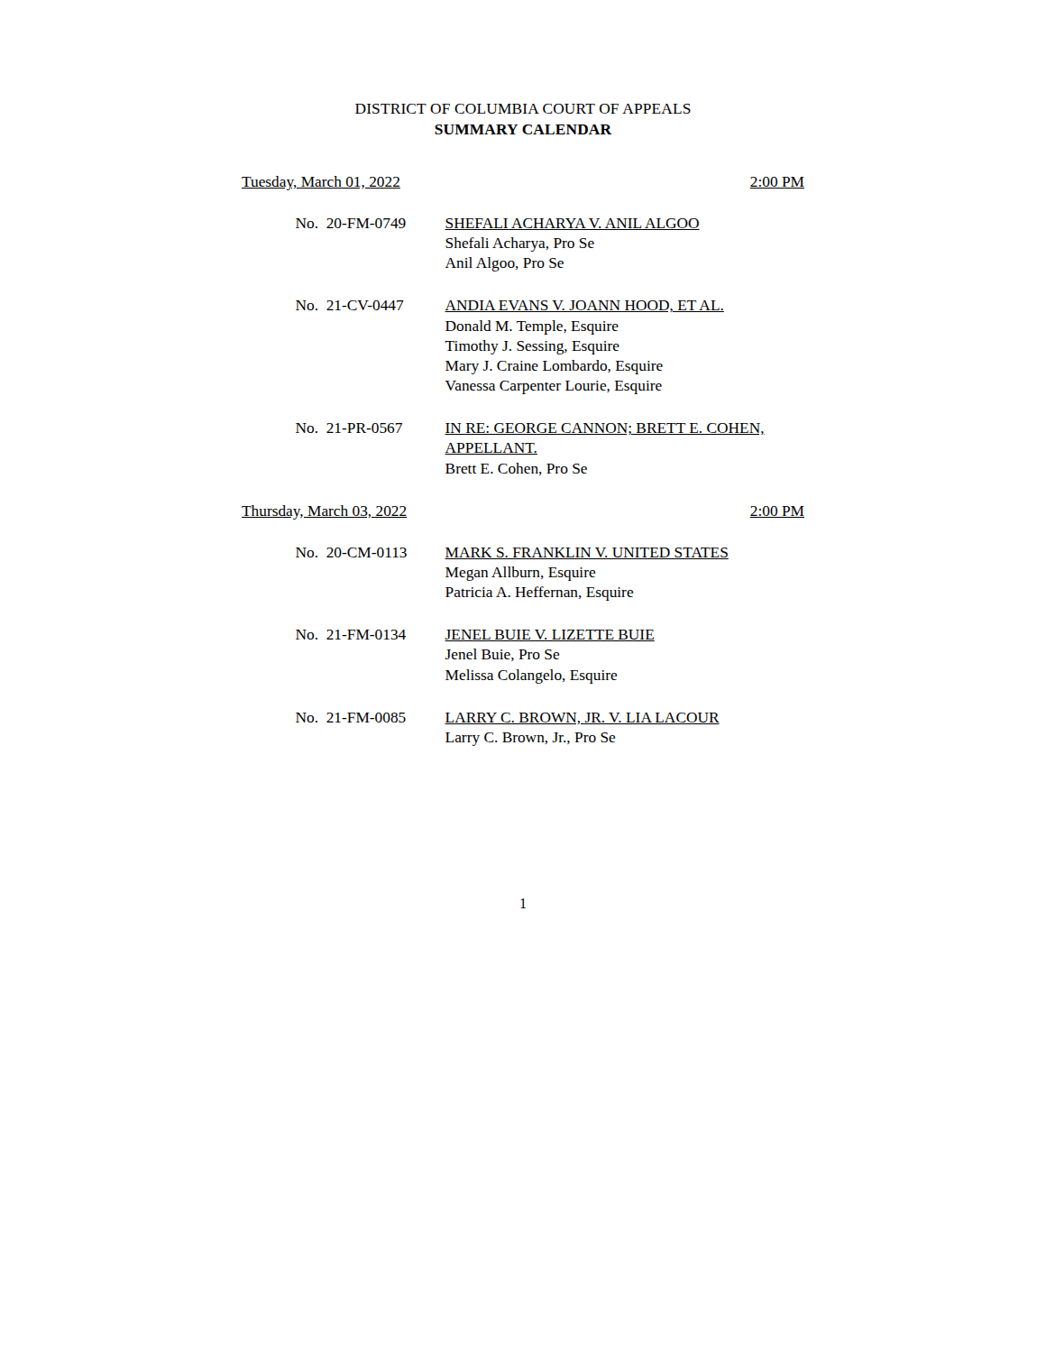DISTRICT OF COLUMBIA COURT OF APPEALS SUMMARY CALENDAR
Tuesday, March 01, 2022 2:00 PM
No. 20-FM-0749
Shefali Acharya v. Anil Algoo Shefali Acharya, Pro Se Anil Algoo, Pro Se
No. 21-CV-0447
Andia Evans v. Joann Hood, et al. Donald M. Temple, Esquire Timothy J. Sessing, Esquire Mary J. Craine Lombardo, Esquire Vanessa Carpenter Lourie, Esquire
No. 21-PR-0567
In Re: George Cannon; Brett E. Cohen, Appellant. Brett E. Cohen, Pro Se
Thursday, March 03, 2022 2:00 PM
No. 20-CM-0113
Mark S. Franklin v. United States Megan Allburn, Esquire Patricia A. Heffernan, Esquire
No. 21-FM-0134
Jenel Buie v. Lizette Buie Jenel Buie, Pro Se Melissa Colangelo, Esquire
No. 21-FM-0085
Larry C. Brown, Jr. v. Lia Lacour Larry C. Brown, Jr., Pro Se
1